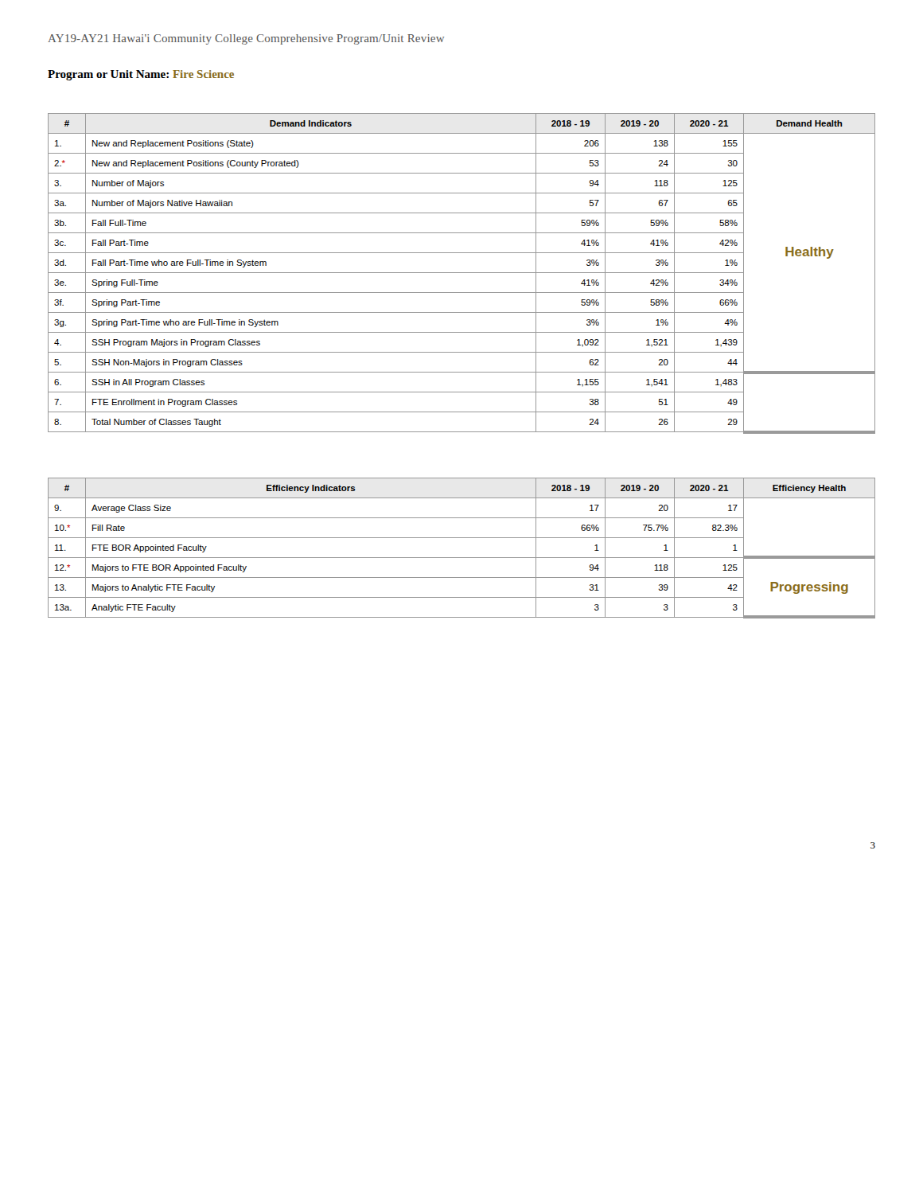AY19-AY21 Hawai'i Community College Comprehensive Program/Unit Review
Program or Unit Name: Fire Science
| # | Demand Indicators | 2018 - 19 | 2019 - 20 | 2020 - 21 | Demand Health |
| --- | --- | --- | --- | --- | --- |
| 1. | New and Replacement Positions (State) | 206 | 138 | 155 | Healthy |
| 2. * | New and Replacement Positions (County Prorated) | 53 | 24 | 30 |
| 3. | Number of Majors | 94 | 118 | 125 |
| 3a. | Number of Majors Native Hawaiian | 57 | 67 | 65 |
| 3b. | Fall Full-Time | 59% | 59% | 58% |
| 3c. | Fall Part-Time | 41% | 41% | 42% |
| 3d. | Fall Part-Time who are Full-Time in System | 3% | 3% | 1% |
| 3e. | Spring Full-Time | 41% | 42% | 34% |
| 3f. | Spring Part-Time | 59% | 58% | 66% |
| 3g. | Spring Part-Time who are Full-Time in System | 3% | 1% | 4% |
| 4. | SSH Program Majors in Program Classes | 1,092 | 1,521 | 1,439 |
| 5. | SSH Non-Majors in Program Classes | 62 | 20 | 44 |
| 6. | SSH in All Program Classes | 1,155 | 1,541 | 1,483 | |
| 7. | FTE Enrollment in Program Classes | 38 | 51 | 49 |
| 8. | Total Number of Classes Taught | 24 | 26 | 29 |
| # | Efficiency Indicators | 2018 - 19 | 2019 - 20 | 2020 - 21 | Efficiency Health |
| --- | --- | --- | --- | --- | --- |
| 9. | Average Class Size | 17 | 20 | 17 | |
| 10. * | Fill Rate | 66% | 75.7% | 82.3% |
| 11. | FTE BOR Appointed Faculty | 1 | 1 | 1 |
| 12. * | Majors to FTE BOR Appointed Faculty | 94 | 118 | 125 | Progressing |
| 13. | Majors to Analytic FTE Faculty | 31 | 39 | 42 |
| 13a. | Analytic FTE Faculty | 3 | 3 | 3 |
3